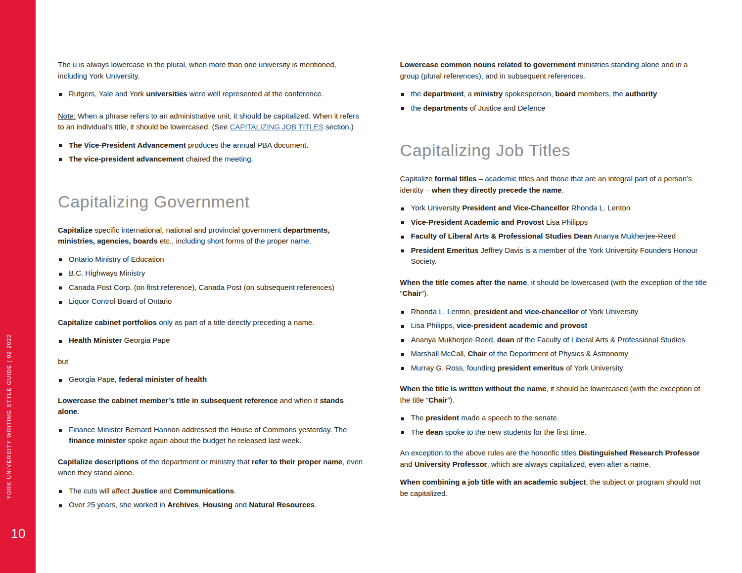York University Writing Style Guide | 02.2022
10
The u is always lowercase in the plural, when more than one university is mentioned, including York University.
Rutgers, Yale and York universities were well represented at the conference.
Note: When a phrase refers to an administrative unit, it should be capitalized. When it refers to an individual’s title, it should be lowercased. (See CAPITALIZING JOB TITLES section.)
The Vice-President Advancement produces the annual PBA document.
The vice-president advancement chaired the meeting.
Capitalizing Government
Capitalize specific international, national and provincial government departments, ministries, agencies, boards etc., including short forms of the proper name.
Ontario Ministry of Education
B.C. Highways Ministry
Canada Post Corp. (on first reference), Canada Post (on subsequent references)
Liquor Control Board of Ontario
Capitalize cabinet portfolios only as part of a title directly preceding a name.
Health Minister Georgia Pape
but
Georgia Pape, federal minister of health
Lowercase the cabinet member’s title in subsequent reference and when it stands alone.
Finance Minister Bernard Hannon addressed the House of Commons yesterday. The finance minister spoke again about the budget he released last week.
Capitalize descriptions of the department or ministry that refer to their proper name, even when they stand alone.
The cuts will affect Justice and Communications.
Over 25 years, she worked in Archives, Housing and Natural Resources.
Lowercase common nouns related to government ministries standing alone and in a group (plural references), and in subsequent references.
the department, a ministry spokesperson, board members, the authority
the departments of Justice and Defence
Capitalizing Job Titles
Capitalize formal titles – academic titles and those that are an integral part of a person’s identity – when they directly precede the name.
York University President and Vice-Chancellor Rhonda L. Lenton
Vice-President Academic and Provost Lisa Philipps
Faculty of Liberal Arts & Professional Studies Dean Ananya Mukherjee-Reed
President Emeritus Jeffrey Davis is a member of the York University Founders Honour Society.
When the title comes after the name, it should be lowercased (with the exception of the title “Chair”).
Rhonda L. Lenton, president and vice-chancellor of York University
Lisa Philipps, vice-president academic and provost
Ananya Mukherjee-Reed, dean of the Faculty of Liberal Arts & Professional Studies
Marshall McCall, Chair of the Department of Physics & Astronomy
Murray G. Ross, founding president emeritus of York University
When the title is written without the name, it should be lowercased (with the exception of the title “Chair”).
The president made a speech to the senate.
The dean spoke to the new students for the first time.
An exception to the above rules are the honorific titles Distinguished Research Professor and University Professor, which are always capitalized, even after a name.
When combining a job title with an academic subject, the subject or program should not be capitalized.